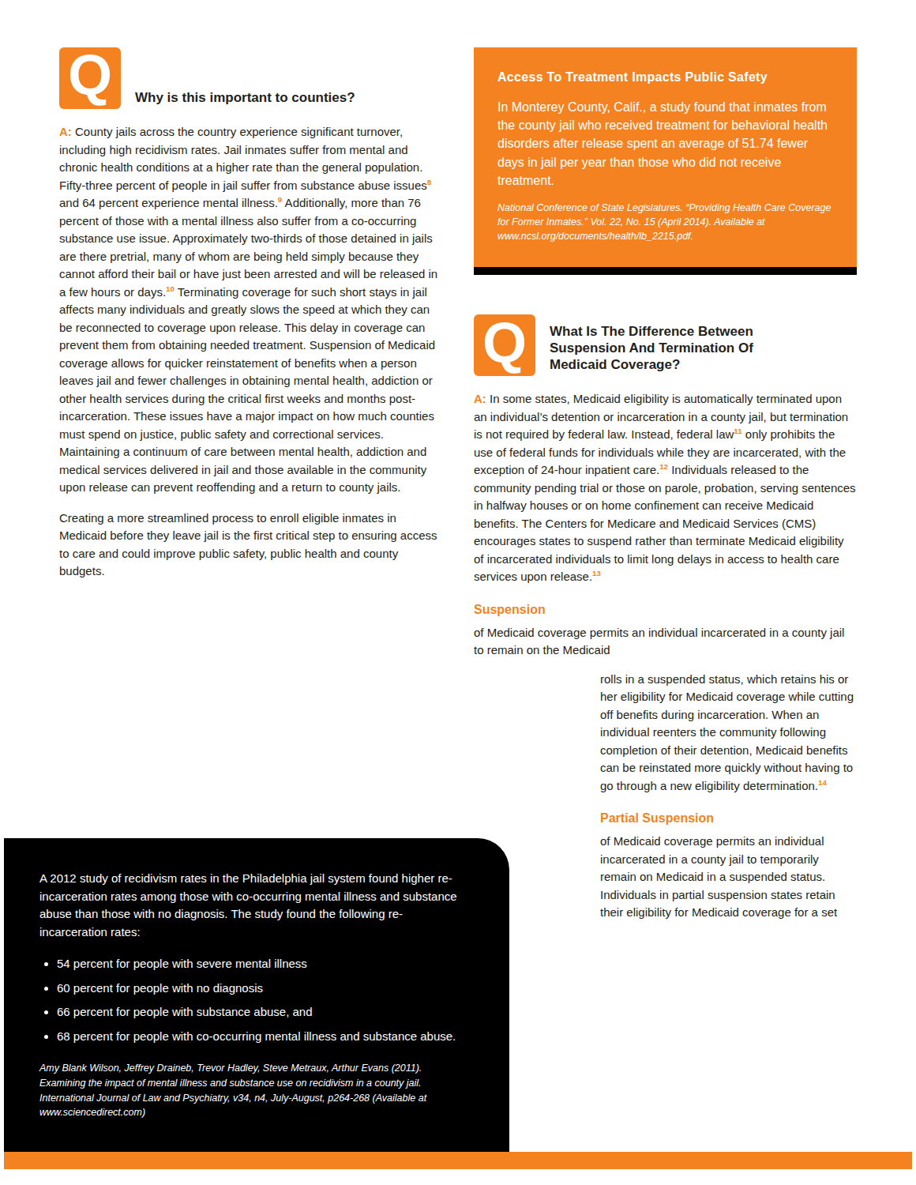Q
Why is this important to counties?
A: County jails across the country experience significant turnover, including high recidivism rates. Jail inmates suffer from mental and chronic health conditions at a higher rate than the general population. Fifty-three percent of people in jail suffer from substance abuse issues8 and 64 percent experience mental illness.9 Additionally, more than 76 percent of those with a mental illness also suffer from a co-occurring substance use issue. Approximately two-thirds of those detained in jails are there pretrial, many of whom are being held simply because they cannot afford their bail or have just been arrested and will be released in a few hours or days.10 Terminating coverage for such short stays in jail affects many individuals and greatly slows the speed at which they can be reconnected to coverage upon release. This delay in coverage can prevent them from obtaining needed treatment. Suspension of Medicaid coverage allows for quicker reinstatement of benefits when a person leaves jail and fewer challenges in obtaining mental health, addiction or other health services during the critical first weeks and months post-incarceration. These issues have a major impact on how much counties must spend on justice, public safety and correctional services. Maintaining a continuum of care between mental health, addiction and medical services delivered in jail and those available in the community upon release can prevent reoffending and a return to county jails.
Creating a more streamlined process to enroll eligible inmates in Medicaid before they leave jail is the first critical step to ensuring access to care and could improve public safety, public health and county budgets.
Access To Treatment Impacts Public Safety
In Monterey County, Calif., a study found that inmates from the county jail who received treatment for behavioral health disorders after release spent an average of 51.74 fewer days in jail per year than those who did not receive treatment.
National Conference of State Legislatures. “Providing Health Care Coverage for Former Inmates.” Vol. 22, No. 15 (April 2014). Available at www.ncsl.org/documents/health/lb_2215.pdf.
Q
What Is The Difference Between
Suspension And Termination Of
Medicaid Coverage?
A: In some states, Medicaid eligibility is automatically terminated upon an individual’s detention or incarceration in a county jail, but termination is not required by federal law. Instead, federal law11 only prohibits the use of federal funds for individuals while they are incarcerated, with the exception of 24-hour inpatient care.12 Individuals released to the community pending trial or those on parole, probation, serving sentences in halfway houses or on home confinement can receive Medicaid benefits. The Centers for Medicare and Medicaid Services (CMS) encourages states to suspend rather than terminate Medicaid eligibility of incarcerated individuals to limit long delays in access to health care services upon release.13
Suspension
of Medicaid coverage permits an individual incarcerated in a county jail to remain on the Medicaid
rolls in a suspended status, which retains his or her eligibility for Medicaid coverage while cutting off benefits during incarceration. When an individual reenters the community following completion of their detention, Medicaid benefits can be reinstated more quickly without having to go through a new eligibility determination.14
Partial Suspension
of Medicaid coverage permits an individual incarcerated in a county jail to temporarily remain on Medicaid in a suspended status. Individuals in partial suspension states retain their eligibility for Medicaid coverage for a set
A 2012 study of recidivism rates in the Philadelphia jail system found higher re-incarceration rates among those with co-occurring mental illness and substance abuse than those with no diagnosis. The study found the following re-incarceration rates:
54 percent for people with severe mental illness
60 percent for people with no diagnosis
66 percent for people with substance abuse, and
68 percent for people with co-occurring mental illness and substance abuse.
Amy Blank Wilson, Jeffrey Draineb, Trevor Hadley, Steve Metraux, Arthur Evans (2011). Examining the impact of mental illness and substance use on recidivism in a county jail. International Journal of Law and Psychiatry, v34, n4, July-August, p264-268 (Available at www.sciencedirect.com)